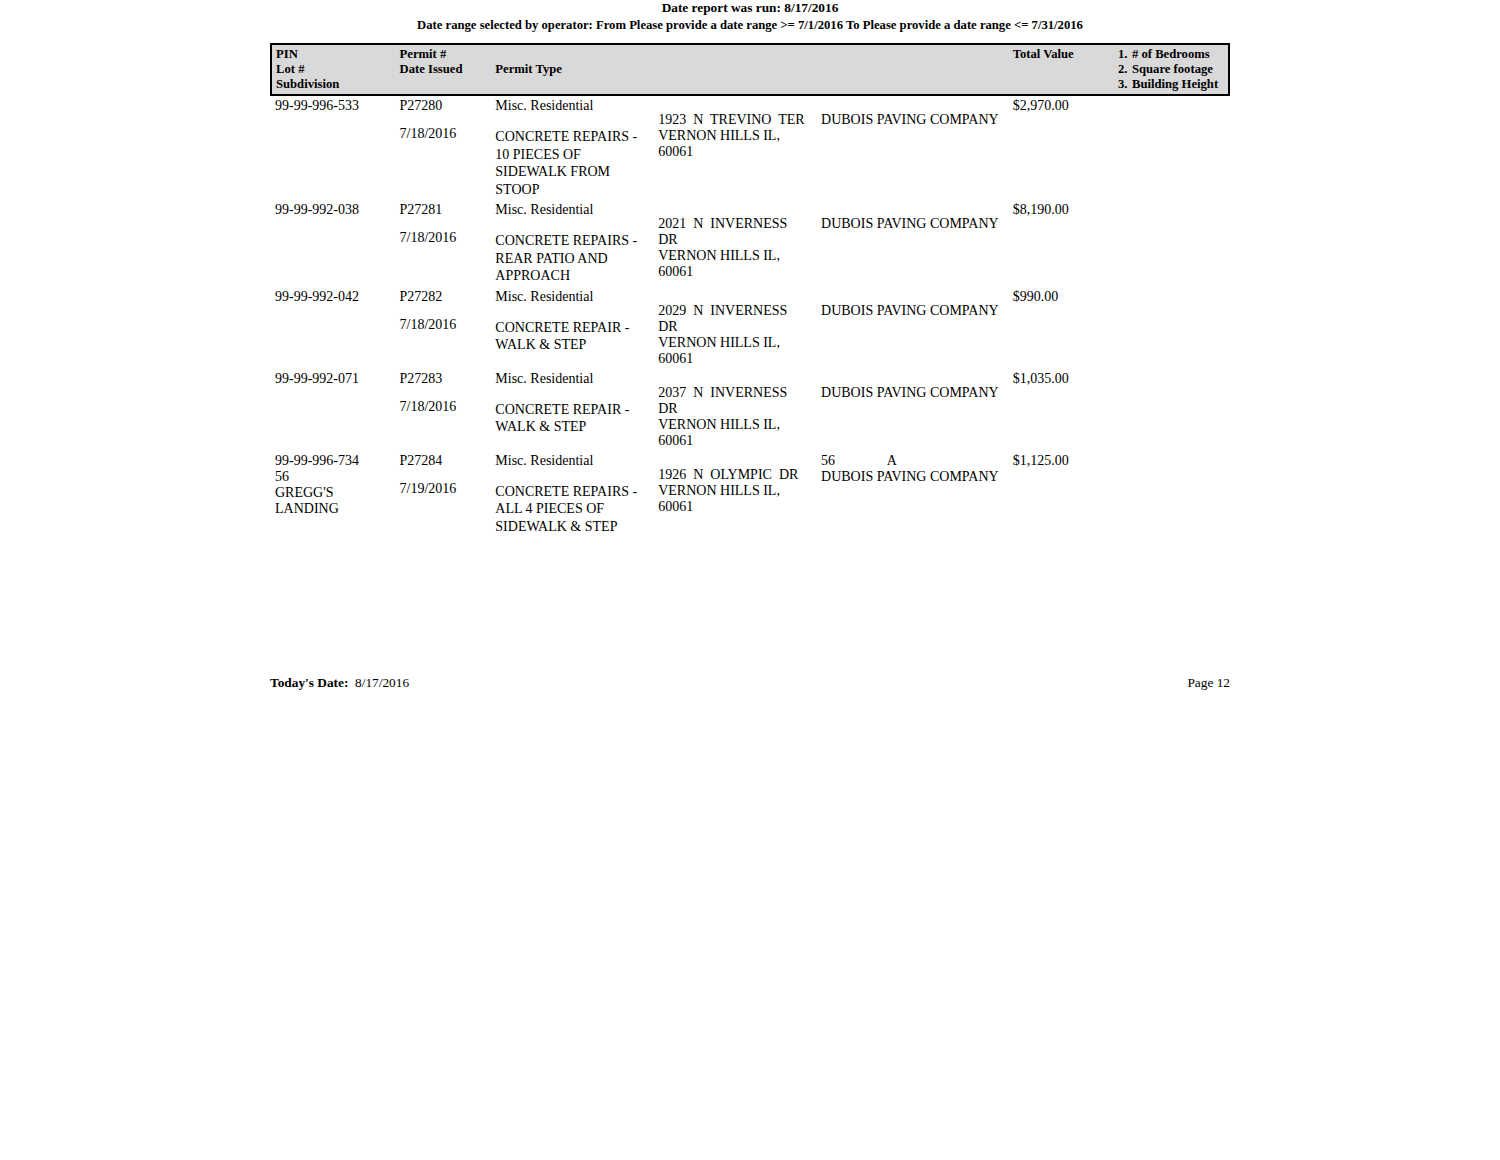Date report was run: 8/17/2016
Date range selected by operator: From Please provide a date range >= 7/1/2016 To Please provide a date range <= 7/31/2016
| PIN Lot # Subdivision | Permit # Date Issued | Permit Type | | | Total Value | 1. # of Bedrooms 2. Square footage 3. Building Height |
| --- | --- | --- | --- | --- | --- | --- |
| 99-99-996-533 | P27280 7/18/2016 | Misc. Residential CONCRETE REPAIRS - 10 PIECES OF SIDEWALK FROM STOOP | 1923 N TREVINO TER VERNON HILLS IL, 60061 | DUBOIS PAVING COMPANY | $2,970.00 | |
| 99-99-992-038 | P27281 7/18/2016 | Misc. Residential CONCRETE REPAIRS - REAR PATIO AND APPROACH | 2021 N INVERNESS DR VERNON HILLS IL, 60061 | DUBOIS PAVING COMPANY | $8,190.00 | |
| 99-99-992-042 | P27282 7/18/2016 | Misc. Residential CONCRETE REPAIR - WALK & STEP | 2029 N INVERNESS DR VERNON HILLS IL, 60061 | DUBOIS PAVING COMPANY | $990.00 | |
| 99-99-992-071 | P27283 7/18/2016 | Misc. Residential CONCRETE REPAIR - WALK & STEP | 2037 N INVERNESS DR VERNON HILLS IL, 60061 | DUBOIS PAVING COMPANY | $1,035.00 | |
| 99-99-996-734 56 GREGG'S LANDING | P27284 7/19/2016 | Misc. Residential CONCRETE REPAIRS - ALL 4 PIECES OF SIDEWALK & STEP | 1926 N OLYMPIC DR VERNON HILLS IL, 60061 | 56 A DUBOIS PAVING COMPANY | $1,125.00 | |
Today's Date: 8/17/2016
Page 12